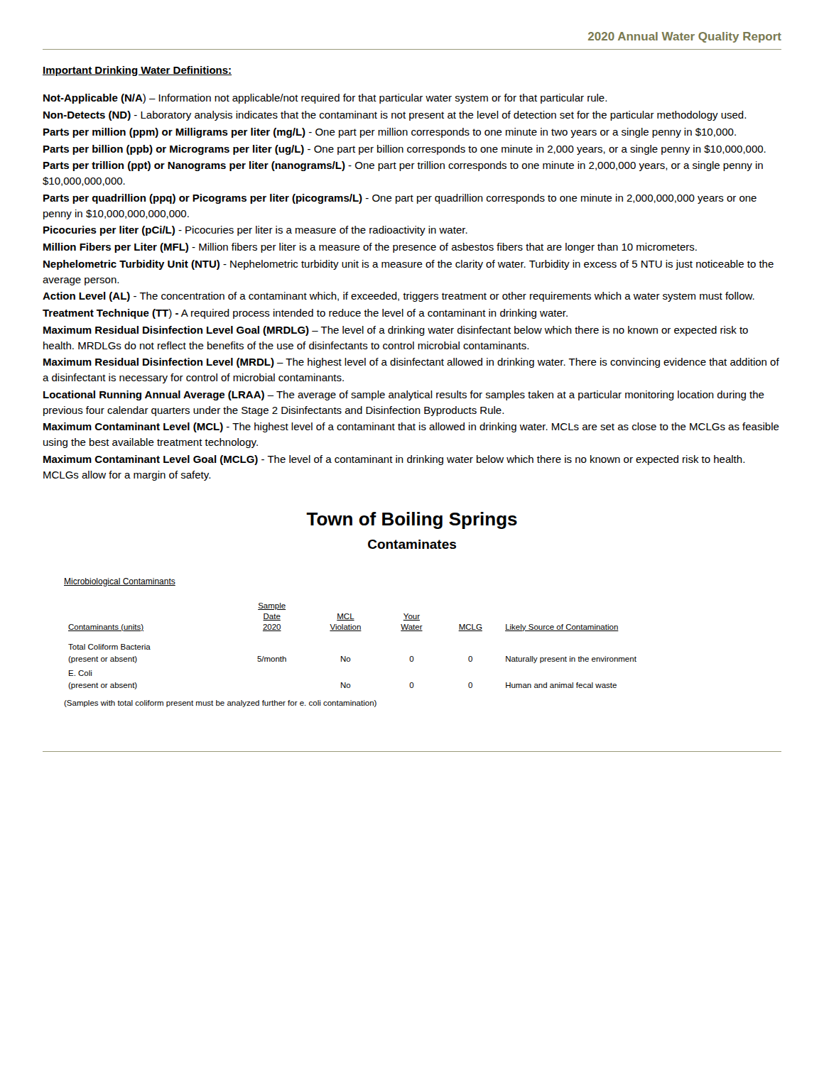2020 Annual Water Quality Report
Important Drinking Water Definitions:
Not-Applicable (N/A) – Information not applicable/not required for that particular water system or for that particular rule.
Non-Detects (ND) - Laboratory analysis indicates that the contaminant is not present at the level of detection set for the particular methodology used.
Parts per million (ppm) or Milligrams per liter (mg/L) - One part per million corresponds to one minute in two years or a single penny in $10,000.
Parts per billion (ppb) or Micrograms per liter (ug/L) - One part per billion corresponds to one minute in 2,000 years, or a single penny in $10,000,000.
Parts per trillion (ppt) or Nanograms per liter (nanograms/L) - One part per trillion corresponds to one minute in 2,000,000 years, or a single penny in $10,000,000,000.
Parts per quadrillion (ppq) or Picograms per liter (picograms/L) - One part per quadrillion corresponds to one minute in 2,000,000,000 years or one penny in $10,000,000,000,000.
Picocuries per liter (pCi/L) - Picocuries per liter is a measure of the radioactivity in water.
Million Fibers per Liter (MFL) - Million fibers per liter is a measure of the presence of asbestos fibers that are longer than 10 micrometers.
Nephelometric Turbidity Unit (NTU) - Nephelometric turbidity unit is a measure of the clarity of water. Turbidity in excess of 5 NTU is just noticeable to the average person.
Action Level (AL) - The concentration of a contaminant which, if exceeded, triggers treatment or other requirements which a water system must follow.
Treatment Technique (TT) - A required process intended to reduce the level of a contaminant in drinking water.
Maximum Residual Disinfection Level Goal (MRDLG) – The level of a drinking water disinfectant below which there is no known or expected risk to health. MRDLGs do not reflect the benefits of the use of disinfectants to control microbial contaminants.
Maximum Residual Disinfection Level (MRDL) – The highest level of a disinfectant allowed in drinking water. There is convincing evidence that addition of a disinfectant is necessary for control of microbial contaminants.
Locational Running Annual Average (LRAA) – The average of sample analytical results for samples taken at a particular monitoring location during the previous four calendar quarters under the Stage 2 Disinfectants and Disinfection Byproducts Rule.
Maximum Contaminant Level (MCL) - The highest level of a contaminant that is allowed in drinking water. MCLs are set as close to the MCLGs as feasible using the best available treatment technology.
Maximum Contaminant Level Goal (MCLG) - The level of a contaminant in drinking water below which there is no known or expected risk to health. MCLGs allow for a margin of safety.
Town of Boiling Springs
Contaminates
Microbiological Contaminants
| Contaminants (units) | Sample Date 2020 | MCL Violation | Your Water | MCLG | Likely Source of Contamination |
| --- | --- | --- | --- | --- | --- |
| Total Coliform Bacteria (present or absent) | 5/month | No | 0 | 0 | Naturally present in the environment |
| E. Coli (present or absent) | | No | 0 | 0 | Human and animal fecal waste |
(Samples with total coliform present must be analyzed further for e. coli contamination)